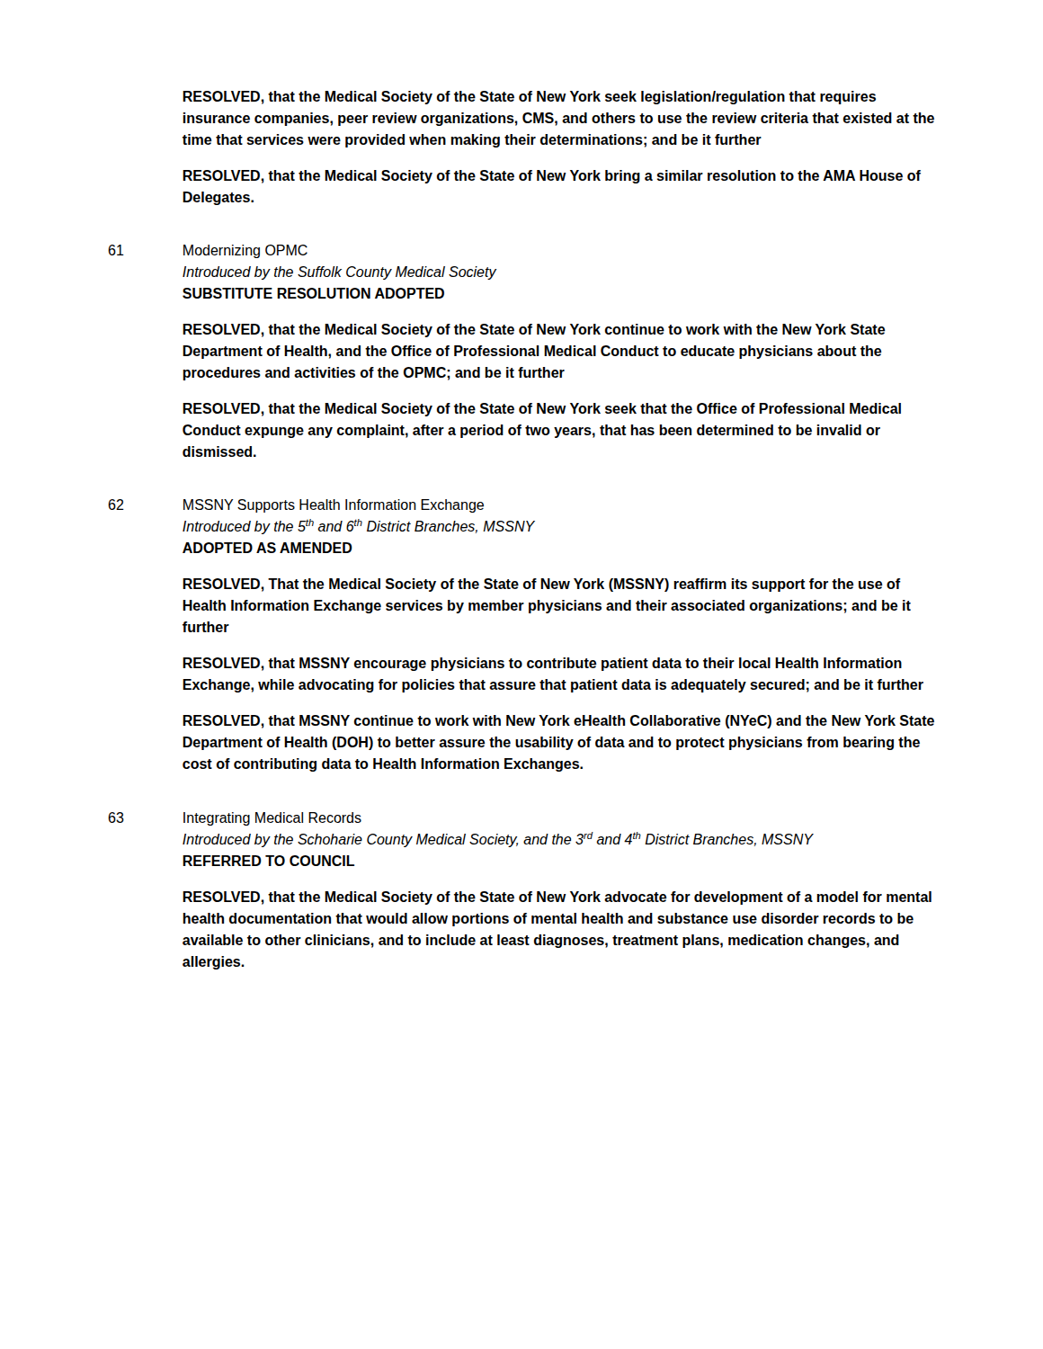RESOLVED, that the Medical Society of the State of New York seek legislation/regulation that requires insurance companies, peer review organizations, CMS, and others to use the review criteria that existed at the time that services were provided when making their determinations; and be it further
RESOLVED, that the Medical Society of the State of New York bring a similar resolution to the AMA House of Delegates.
61
Modernizing OPMC
Introduced by the Suffolk County Medical Society
SUBSTITUTE RESOLUTION ADOPTED
RESOLVED, that the Medical Society of the State of New York continue to work with the New York State Department of Health, and the Office of Professional Medical Conduct to educate physicians about the procedures and activities of the OPMC; and be it further
RESOLVED, that the Medical Society of the State of New York seek that the Office of Professional Medical Conduct expunge any complaint, after a period of two years, that has been determined to be invalid or dismissed.
62
MSSNY Supports Health Information Exchange
Introduced by the 5th and 6th District Branches, MSSNY
ADOPTED AS AMENDED
RESOLVED, That the Medical Society of the State of New York (MSSNY) reaffirm its support for the use of Health Information Exchange services by member physicians and their associated organizations; and be it further
RESOLVED, that MSSNY encourage physicians to contribute patient data to their local Health Information Exchange, while advocating for policies that assure that patient data is adequately secured; and be it further
RESOLVED, that MSSNY continue to work with New York eHealth Collaborative (NYeC) and the New York State Department of Health (DOH) to better assure the usability of data and to protect physicians from bearing the cost of contributing data to Health Information Exchanges.
63
Integrating Medical Records
Introduced by the Schoharie County Medical Society, and the 3rd and 4th District Branches, MSSNY
REFERRED TO COUNCIL
RESOLVED, that the Medical Society of the State of New York advocate for development of a model for mental health documentation that would allow portions of mental health and substance use disorder records to be available to other clinicians, and to include at least diagnoses, treatment plans, medication changes, and allergies.